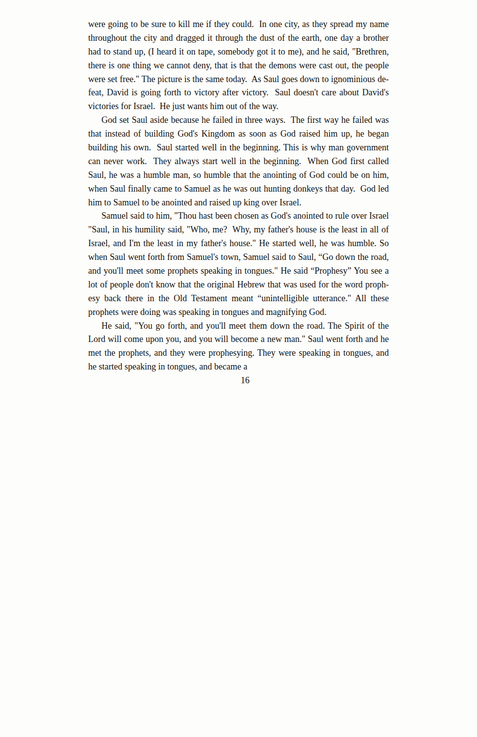were going to be sure to kill me if they could. In one city, as they spread my name throughout the city and dragged it through the dust of the earth, one day a brother had to stand up, (I heard it on tape, somebody got it to me), and he said, "Brethren, there is one thing we cannot deny, that is that the demons were cast out, the people were set free." The picture is the same today. As Saul goes down to ignominious defeat, David is going forth to victory after victory. Saul doesn't care about David's victories for Israel. He just wants him out of the way.
God set Saul aside because he failed in three ways. The first way he failed was that instead of building God's Kingdom as soon as God raised him up, he began building his own. Saul started well in the beginning. This is why man government can never work. They always start well in the beginning. When God first called Saul, he was a humble man, so humble that the anointing of God could be on him, when Saul finally came to Samuel as he was out hunting donkeys that day. God led him to Samuel to be anointed and raised up king over Israel.
Samuel said to him, "Thou hast been chosen as God's anointed to rule over Israel "Saul, in his humility said, "Who, me? Why, my father's house is the least in all of Israel, and I'm the least in my father's house." He started well, he was humble. So when Saul went forth from Samuel's town, Samuel said to Saul, “Go down the road, and you'll meet some prophets speaking in tongues." He said “Prophesy” You see a lot of people don't know that the original Hebrew that was used for the word prophesy back there in the Old Testament meant “unintelligible utterance." All these prophets were doing was speaking in tongues and magnifying God.
He said, "You go forth, and you'll meet them down the road. The Spirit of the Lord will come upon you, and you will become a new man." Saul went forth and he met the prophets, and they were prophesying. They were speaking in tongues, and he started speaking in tongues, and became a
16